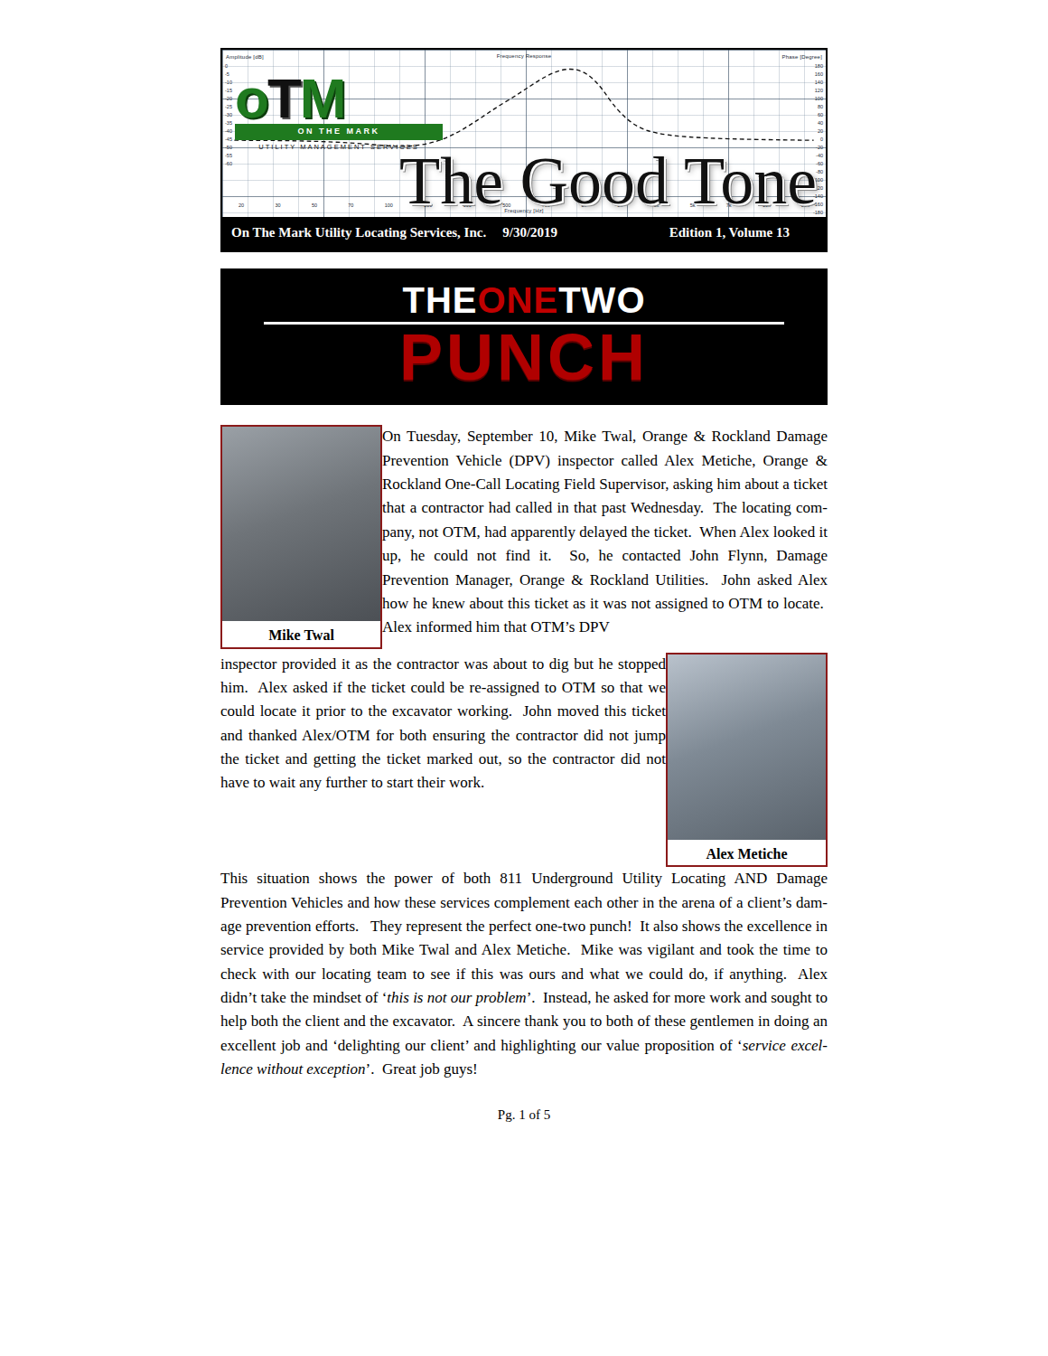Amplitude [dB]
Phase [Degree]
Frequency Response
Frequency [Hz]
0
-5
-10
-15
-20
-25
-30
-35
-40
-45
-50
-55
-60
180
160
140
120
100
80
60
40
20
0
-20
-40
-60
-80
-100
-120
-140
-160
-180
20305070100 2003005007001k 2k 3k 5k 7k 10k 20k
oTM
ON THE MARK
UTILITY MANAGEMENT SERVICES
The Good Tone
On The Mark Utility Locating Services, Inc. 9/30/2019 Edition 1, Volume 13
THE ONE TWO
PUNCH
Mike Twal
On Tuesday, September 10, Mike Twal, Orange & Rockland Damage Prevention Vehicle (DPV) inspector called Alex Metiche, Orange & Rockland One-Call Locating Field Supervisor, asking him about a ticket that a contractor had called in that past Wednesday. The locating company, not OTM, had apparently delayed the ticket. When Alex looked it up, he could not find it. So, he contacted John Flynn, Damage Prevention Manager, Orange & Rockland Utilities. John asked Alex how he knew about this ticket as it was not assigned to OTM to locate. Alex informed him that OTM’s DPV
Alex Metiche
inspector provided it as the contractor was about to dig but he stopped him. Alex asked if the ticket could be re-assigned to OTM so that we could locate it prior to the excavator working. John moved this ticket and thanked Alex/OTM for both ensuring the contractor did not jump the ticket and getting the ticket marked out, so the contractor did not have to wait any further to start their work.
This situation shows the power of both 811 Underground Utility Locating AND Damage Prevention Vehicles and how these services complement each other in the arena of a client’s damage prevention efforts. They represent the perfect one-two punch! It also shows the excellence in service provided by both Mike Twal and Alex Metiche. Mike was vigilant and took the time to check with our locating team to see if this was ours and what we could do, if anything. Alex didn’t take the mindset of ‘this is not our problem’. Instead, he asked for more work and sought to help both the client and the excavator. A sincere thank you to both of these gentlemen in doing an excellent job and ‘delighting our client’ and highlighting our value proposition of ‘service excellence without exception’. Great job guys!
Pg. 1 of 5